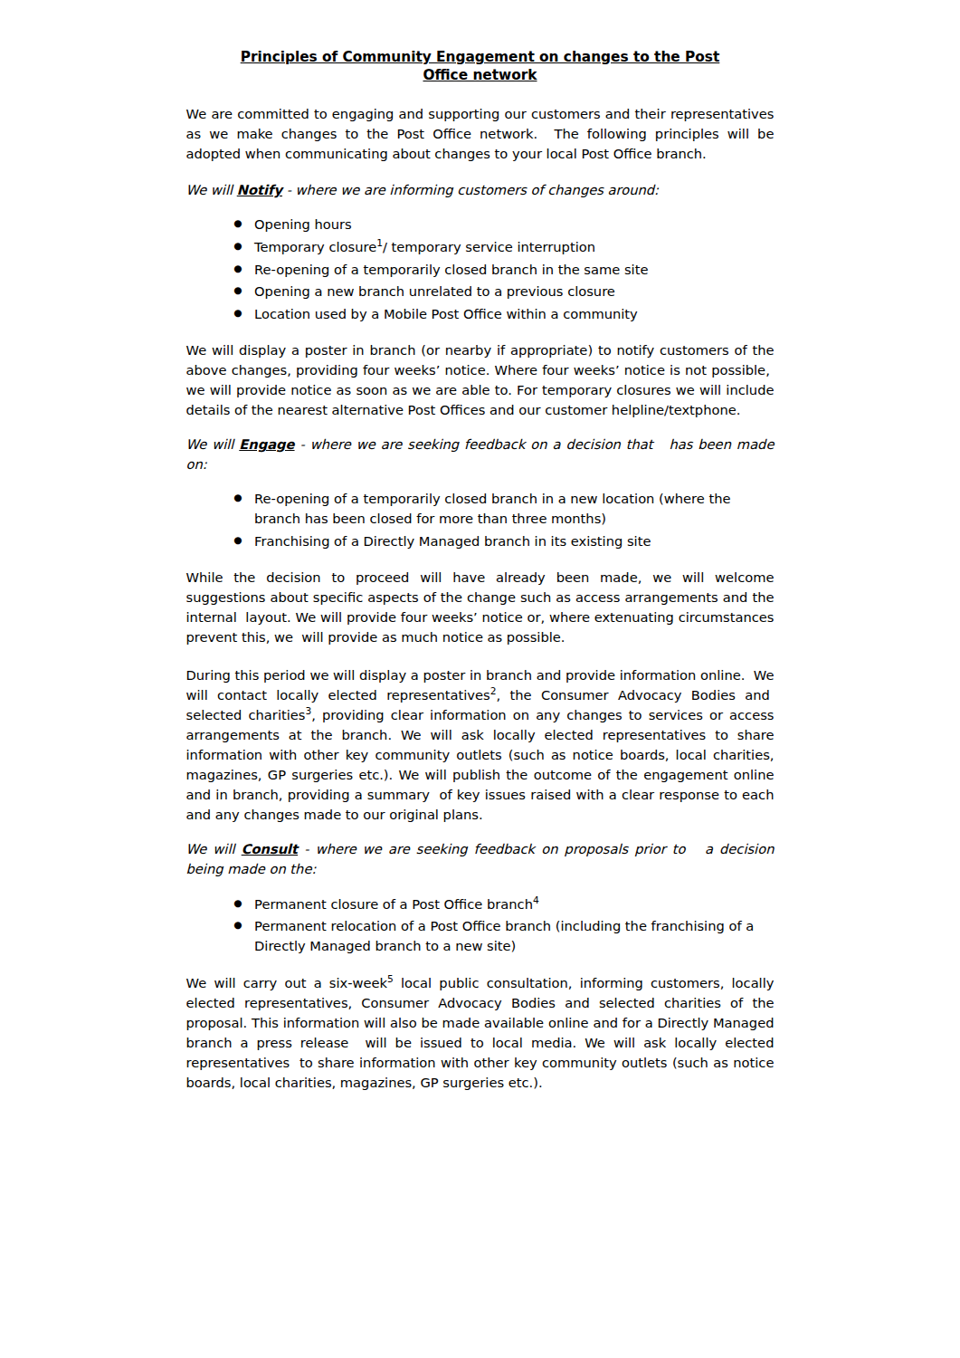Principles of Community Engagement on changes to the Post
Office network
We are committed to engaging and supporting our customers and their representatives as we make changes to the Post Office network. The following principles will be adopted when communicating about changes to your local Post Office branch.
We will Notify - where we are informing customers of changes around:
Opening hours
Temporary closure1/ temporary service interruption
Re-opening of a temporarily closed branch in the same site
Opening a new branch unrelated to a previous closure
Location used by a Mobile Post Office within a community
We will display a poster in branch (or nearby if appropriate) to notify customers of the above changes, providing four weeks’ notice. Where four weeks’ notice is not possible, we will provide notice as soon as we are able to. For temporary closures we will include details of the nearest alternative Post Offices and our customer helpline/textphone.
We will Engage - where we are seeking feedback on a decision that has been made on:
Re-opening of a temporarily closed branch in a new location (where the branch has been closed for more than three months)
Franchising of a Directly Managed branch in its existing site
While the decision to proceed will have already been made, we will welcome suggestions about specific aspects of the change such as access arrangements and the internal layout. We will provide four weeks’ notice or, where extenuating circumstances prevent this, we will provide as much notice as possible.
During this period we will display a poster in branch and provide information online. We will contact locally elected representatives2, the Consumer Advocacy Bodies and selected charities3, providing clear information on any changes to services or access arrangements at the branch. We will ask locally elected representatives to share information with other key community outlets (such as notice boards, local charities, magazines, GP surgeries etc.). We will publish the outcome of the engagement online and in branch, providing a summary of key issues raised with a clear response to each and any changes made to our original plans.
We will Consult - where we are seeking feedback on proposals prior to a decision being made on the:
Permanent closure of a Post Office branch4
Permanent relocation of a Post Office branch (including the franchising of a Directly Managed branch to a new site)
We will carry out a six-week5 local public consultation, informing customers, locally elected representatives, Consumer Advocacy Bodies and selected charities of the proposal. This information will also be made available online and for a Directly Managed branch a press release will be issued to local media. We will ask locally elected representatives to share information with other key community outlets (such as notice boards, local charities, magazines, GP surgeries etc.).